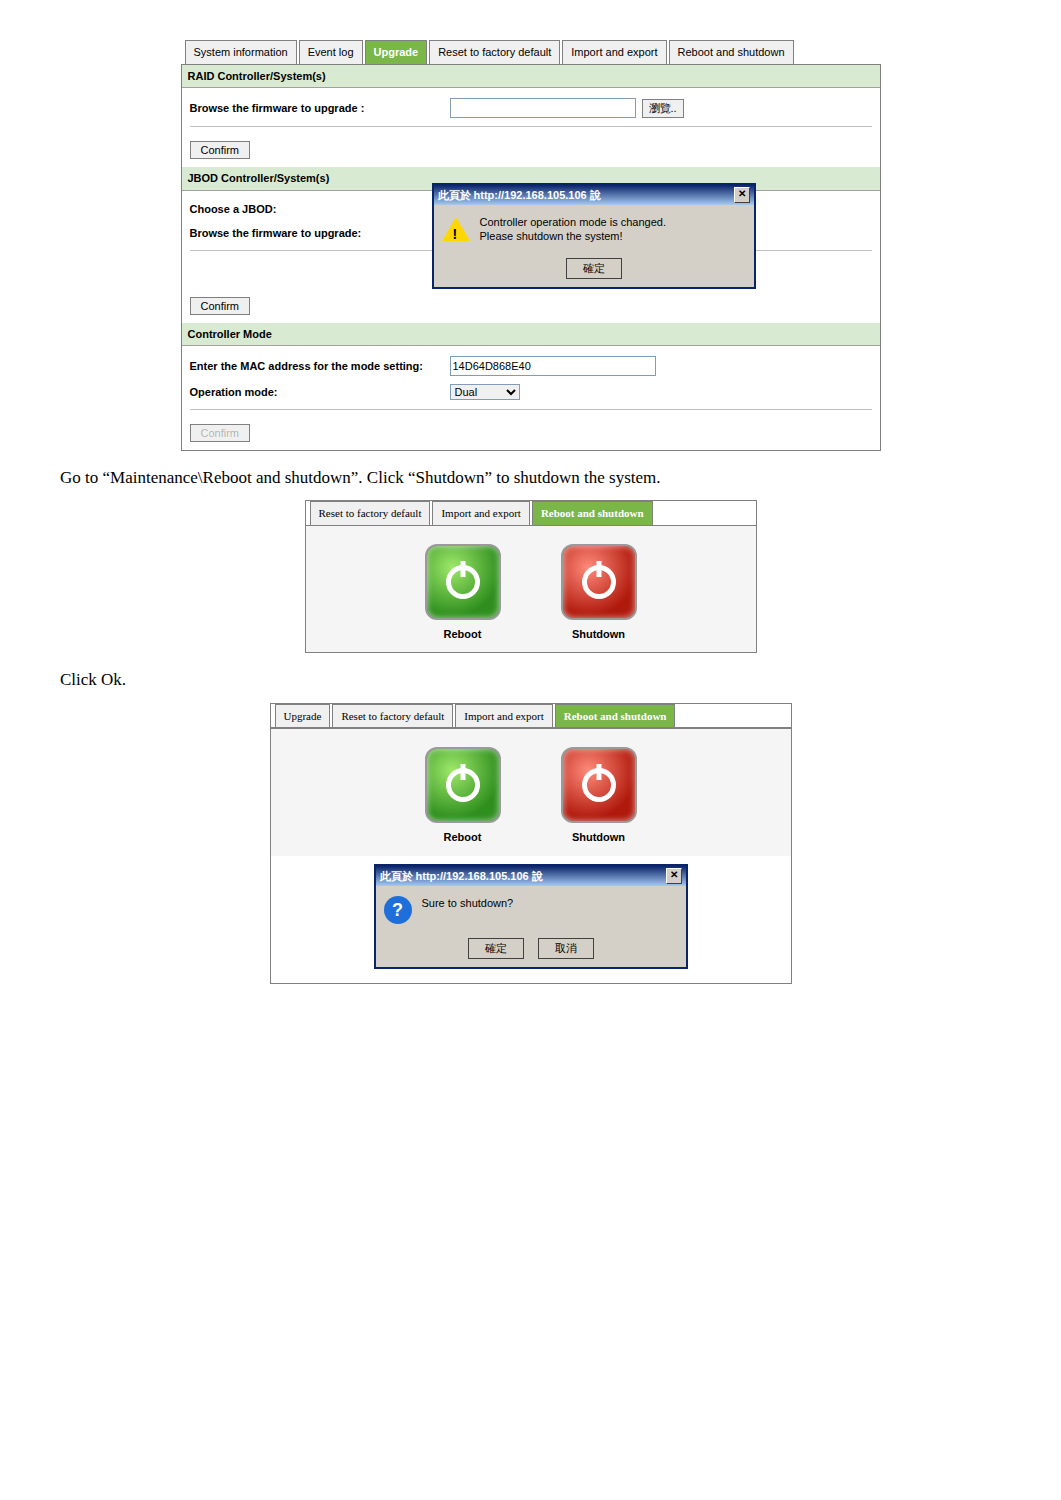System information
Event log
Upgrade
Reset to factory default
Import and export
Reboot and shutdown
RAID Controller/System(s)
Browse the firmware to upgrade : 瀏覽..
Confirm
JBOD Controller/System(s)
Choose a JBOD:
Browse the firmware to upgrade:
此頁於 http://192.168.105.106 說 ✕
Controller operation mode is changed.
Please shutdown the system!
確定
Confirm
Controller Mode
Enter the MAC address for the mode setting:
Operation mode: Dual
Confirm
Go to “Maintenance\Reboot and shutdown”. Click “Shutdown” to shutdown the system.
Reset to factory default
Import and export
Reboot and shutdown
Reboot
Shutdown
Click Ok.
Upgrade
Reset to factory default
Import and export
Reboot and shutdown
Reboot
Shutdown
此頁於 http://192.168.105.106 說 ✕
?
Sure to shutdown?
確定 取消